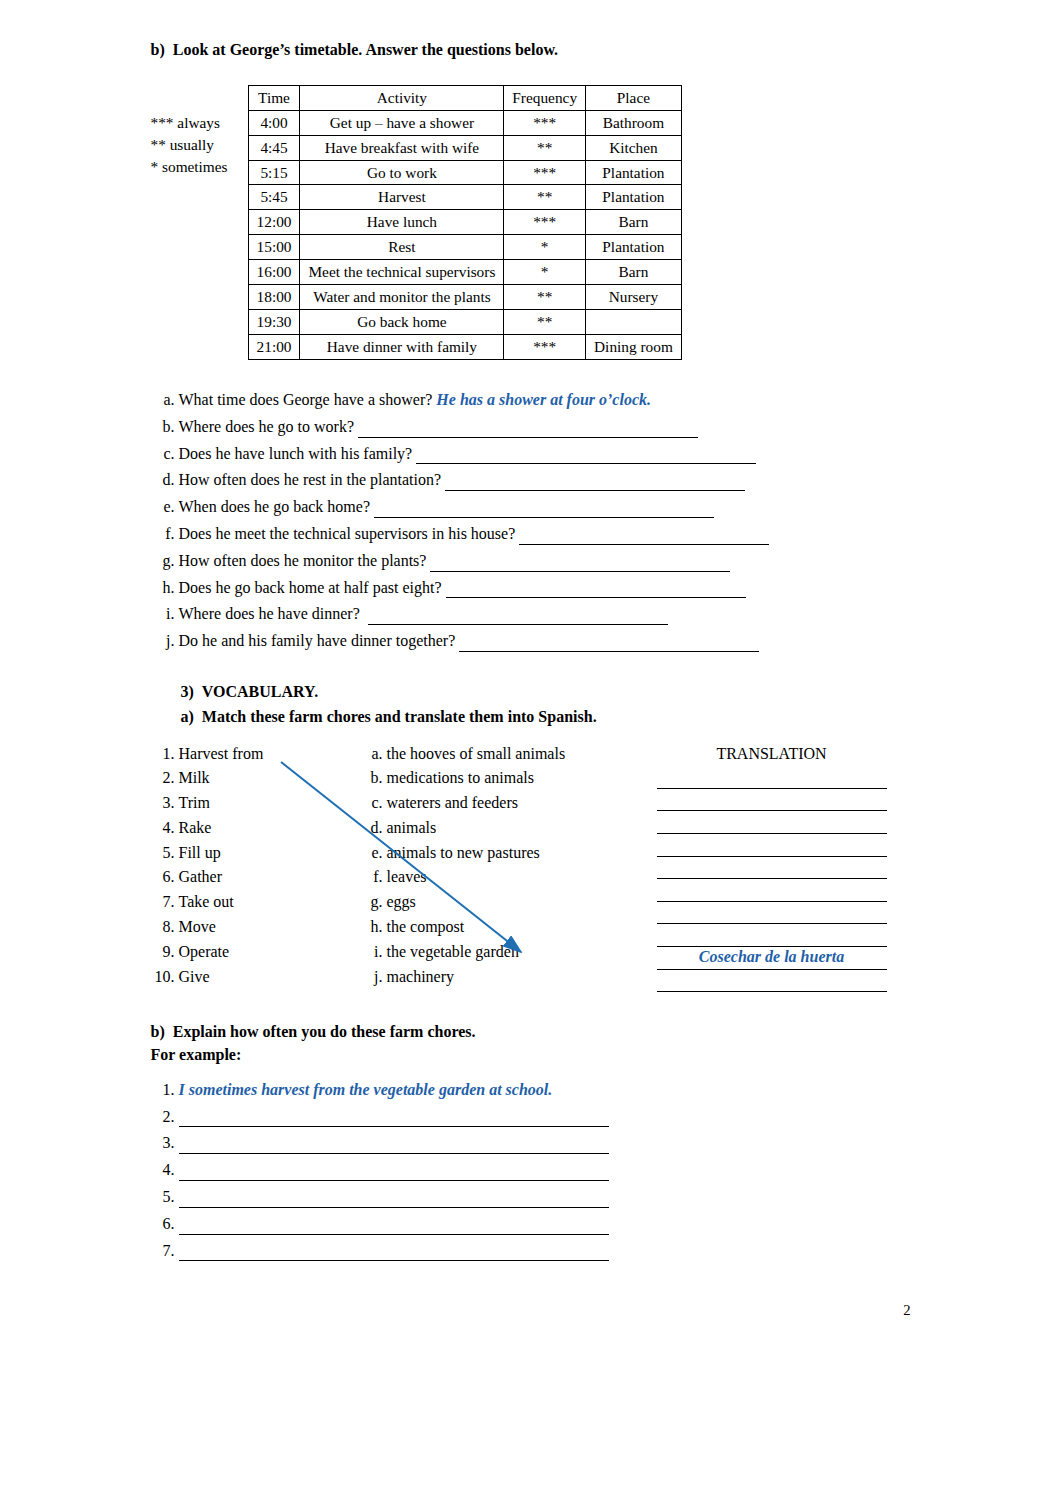b) Look at George’s timetable. Answer the questions below.
*** always
** usually
* sometimes
| Time | Activity | Frequency | Place |
| --- | --- | --- | --- |
| 4:00 | Get up – have a shower | *** | Bathroom |
| 4:45 | Have breakfast with wife | ** | Kitchen |
| 5:15 | Go to work | *** | Plantation |
| 5:45 | Harvest | ** | Plantation |
| 12:00 | Have lunch | *** | Barn |
| 15:00 | Rest | * | Plantation |
| 16:00 | Meet the technical supervisors | * | Barn |
| 18:00 | Water and monitor the plants | ** | Nursery |
| 19:30 | Go back home | ** | |
| 21:00 | Have dinner with family | *** | Dining room |
What time does George have a shower? He has a shower at four o’clock.
Where does he go to work?
Does he have lunch with his family?
How often does he rest in the plantation?
When does he go back home?
Does he meet the technical supervisors in his house?
How often does he monitor the plants?
Does he go back home at half past eight?
Where does he have dinner?
Do he and his family have dinner together?
3) VOCABULARY.
a) Match these farm chores and translate them into Spanish.
Harvest from
Milk
Trim
Rake
Fill up
Gather
Take out
Move
Operate
Give
the hooves of small animals
medications to animals
waterers and feeders
animals
animals to new pastures
leaves
eggs
the compost
the vegetable garden
machinery
TRANSLATION
Cosechar de la huerta
b) Explain how often you do these farm chores.
For example:
I sometimes harvest from the vegetable garden at school.
2